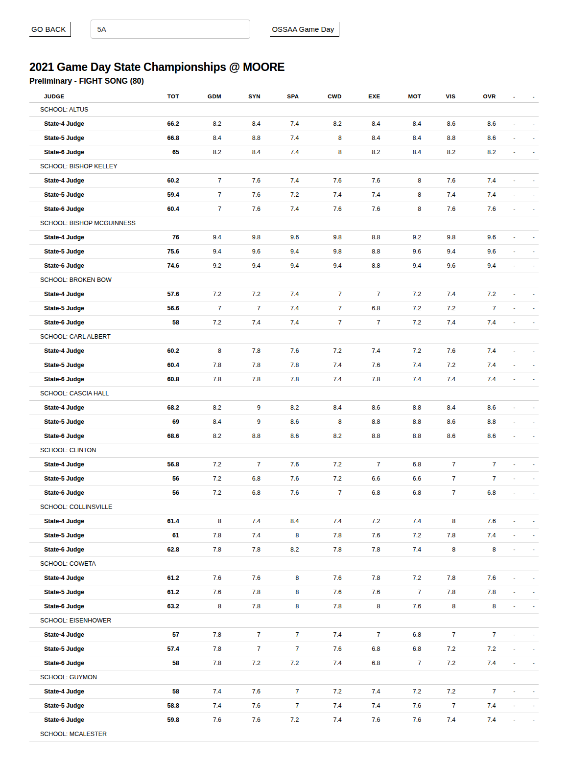GO BACK
5A
OSSAA Game Day
2021 Game Day State Championships @ MOORE
Preliminary - FIGHT SONG (80)
| JUDGE | TOT | GDM | SYN | SPA | CWD | EXE | MOT | VIS | OVR | - | - |
| --- | --- | --- | --- | --- | --- | --- | --- | --- | --- | --- | --- |
| SCHOOL: ALTUS |
| State-4 Judge | 66.2 | 8.2 | 8.4 | 7.4 | 8.2 | 8.4 | 8.4 | 8.6 | 8.6 | - | - |
| State-5 Judge | 66.8 | 8.4 | 8.8 | 7.4 | 8 | 8.4 | 8.4 | 8.8 | 8.6 | - | - |
| State-6 Judge | 65 | 8.2 | 8.4 | 7.4 | 8 | 8.2 | 8.4 | 8.2 | 8.2 | - | - |
| SCHOOL: BISHOP KELLEY |
| State-4 Judge | 60.2 | 7 | 7.6 | 7.4 | 7.6 | 7.6 | 8 | 7.6 | 7.4 | - | - |
| State-5 Judge | 59.4 | 7 | 7.6 | 7.2 | 7.4 | 7.4 | 8 | 7.4 | 7.4 | - | - |
| State-6 Judge | 60.4 | 7 | 7.6 | 7.4 | 7.6 | 7.6 | 8 | 7.6 | 7.6 | - | - |
| SCHOOL: BISHOP MCGUINNESS |
| State-4 Judge | 76 | 9.4 | 9.8 | 9.6 | 9.8 | 8.8 | 9.2 | 9.8 | 9.6 | - | - |
| State-5 Judge | 75.6 | 9.4 | 9.6 | 9.4 | 9.8 | 8.8 | 9.6 | 9.4 | 9.6 | - | - |
| State-6 Judge | 74.6 | 9.2 | 9.4 | 9.4 | 9.4 | 8.8 | 9.4 | 9.6 | 9.4 | - | - |
| SCHOOL: BROKEN BOW |
| State-4 Judge | 57.6 | 7.2 | 7.2 | 7.4 | 7 | 7 | 7.2 | 7.4 | 7.2 | - | - |
| State-5 Judge | 56.6 | 7 | 7 | 7.4 | 7 | 6.8 | 7.2 | 7.2 | 7 | - | - |
| State-6 Judge | 58 | 7.2 | 7.4 | 7.4 | 7 | 7 | 7.2 | 7.4 | 7.4 | - | - |
| SCHOOL: CARL ALBERT |
| State-4 Judge | 60.2 | 8 | 7.8 | 7.6 | 7.2 | 7.4 | 7.2 | 7.6 | 7.4 | - | - |
| State-5 Judge | 60.4 | 7.8 | 7.8 | 7.8 | 7.4 | 7.6 | 7.4 | 7.2 | 7.4 | - | - |
| State-6 Judge | 60.8 | 7.8 | 7.8 | 7.8 | 7.4 | 7.8 | 7.4 | 7.4 | 7.4 | - | - |
| SCHOOL: CASCIA HALL |
| State-4 Judge | 68.2 | 8.2 | 9 | 8.2 | 8.4 | 8.6 | 8.8 | 8.4 | 8.6 | - | - |
| State-5 Judge | 69 | 8.4 | 9 | 8.6 | 8 | 8.8 | 8.8 | 8.6 | 8.8 | - | - |
| State-6 Judge | 68.6 | 8.2 | 8.8 | 8.6 | 8.2 | 8.8 | 8.8 | 8.6 | 8.6 | - | - |
| SCHOOL: CLINTON |
| State-4 Judge | 56.8 | 7.2 | 7 | 7.6 | 7.2 | 7 | 6.8 | 7 | 7 | - | - |
| State-5 Judge | 56 | 7.2 | 6.8 | 7.6 | 7.2 | 6.6 | 6.6 | 7 | 7 | - | - |
| State-6 Judge | 56 | 7.2 | 6.8 | 7.6 | 7 | 6.8 | 6.8 | 7 | 6.8 | - | - |
| SCHOOL: COLLINSVILLE |
| State-4 Judge | 61.4 | 8 | 7.4 | 8.4 | 7.4 | 7.2 | 7.4 | 8 | 7.6 | - | - |
| State-5 Judge | 61 | 7.8 | 7.4 | 8 | 7.8 | 7.6 | 7.2 | 7.8 | 7.4 | - | - |
| State-6 Judge | 62.8 | 7.8 | 7.8 | 8.2 | 7.8 | 7.8 | 7.4 | 8 | 8 | - | - |
| SCHOOL: COWETA |
| State-4 Judge | 61.2 | 7.6 | 7.6 | 8 | 7.6 | 7.8 | 7.2 | 7.8 | 7.6 | - | - |
| State-5 Judge | 61.2 | 7.6 | 7.8 | 8 | 7.6 | 7.6 | 7 | 7.8 | 7.8 | - | - |
| State-6 Judge | 63.2 | 8 | 7.8 | 8 | 7.8 | 8 | 7.6 | 8 | 8 | - | - |
| SCHOOL: EISENHOWER |
| State-4 Judge | 57 | 7.8 | 7 | 7 | 7.4 | 7 | 6.8 | 7 | 7 | - | - |
| State-5 Judge | 57.4 | 7.8 | 7 | 7 | 7.6 | 6.8 | 6.8 | 7.2 | 7.2 | - | - |
| State-6 Judge | 58 | 7.8 | 7.2 | 7.2 | 7.4 | 6.8 | 7 | 7.2 | 7.4 | - | - |
| SCHOOL: GUYMON |
| State-4 Judge | 58 | 7.4 | 7.6 | 7 | 7.2 | 7.4 | 7.2 | 7.2 | 7 | - | - |
| State-5 Judge | 58.8 | 7.4 | 7.6 | 7 | 7.4 | 7.4 | 7.6 | 7 | 7.4 | - | - |
| State-6 Judge | 59.8 | 7.6 | 7.6 | 7.2 | 7.4 | 7.6 | 7.6 | 7.4 | 7.4 | - | - |
| SCHOOL: MCALESTER |